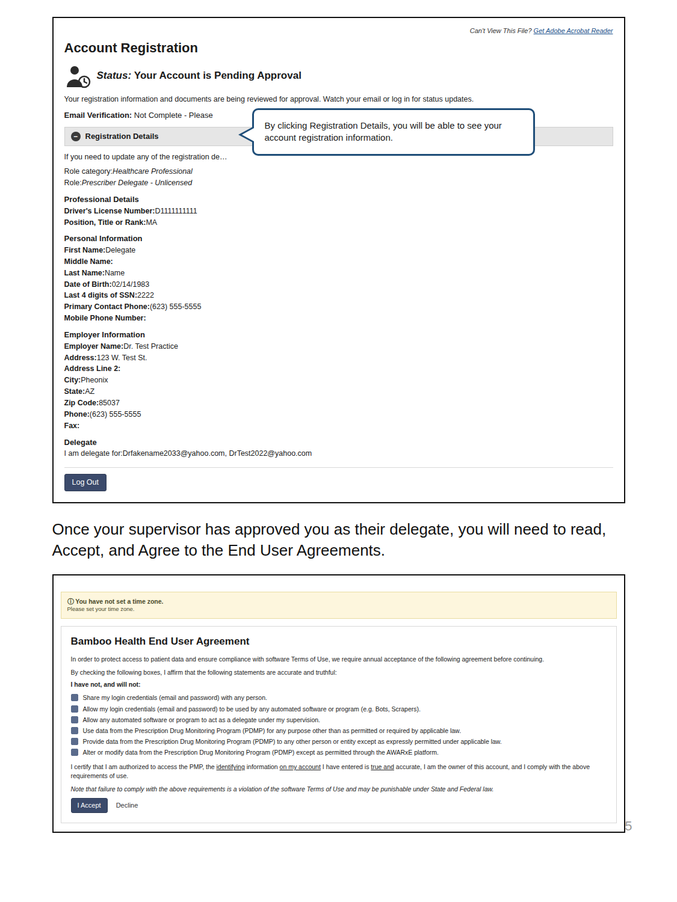Can't View This File? Get Adobe Acrobat Reader
Account Registration
Status: Your Account is Pending Approval
Your registration information and documents are being reviewed for approval. Watch your email or log in for status updates.
Email Verification: Not Complete - Please
− Registration Details
By clicking Registration Details, you will be able to see your account registration information.
If you need to update any of the registration de…
Role category:Healthcare Professional
Role:Prescriber Delegate - Unlicensed
Professional Details
Driver's License Number: D1111111111
Position, Title or Rank: MA
Personal Information
First Name: Delegate
Middle Name:
Last Name: Name
Date of Birth: 02/14/1983
Last 4 digits of SSN: 2222
Primary Contact Phone:(623) 555-5555
Mobile Phone Number:
Employer Information
Employer Name: Dr. Test Practice
Address: 123 W. Test St.
Address Line 2:
City: Pheonix
State: AZ
Zip Code: 85037
Phone:(623) 555-5555
Fax:
Delegate
I am delegate for:Drfakename2033@yahoo.com, DrTest2022@yahoo.com
Log Out
Once your supervisor has approved you as their delegate, you will need to read, Accept, and Agree to the End User Agreements.
ⓘ You have not set a time zone.
Please set your time zone.
Bamboo Health End User Agreement
In order to protect access to patient data and ensure compliance with software Terms of Use, we require annual acceptance of the following agreement before continuing.
By checking the following boxes, I affirm that the following statements are accurate and truthful:
I have not, and will not:
Share my login credentials (email and password) with any person.
Allow my login credentials (email and password) to be used by any automated software or program (e.g. Bots, Scrapers).
Allow any automated software or program to act as a delegate under my supervision.
Use data from the Prescription Drug Monitoring Program (PDMP) for any purpose other than as permitted or required by applicable law.
Provide data from the Prescription Drug Monitoring Program (PDMP) to any other person or entity except as expressly permitted under applicable law.
Alter or modify data from the Prescription Drug Monitoring Program (PDMP) except as permitted through the AWARxE platform.
I certify that I am authorized to access the PMP, the identifying information on my account I have entered is true and accurate, I am the owner of this account, and I comply with the above requirements of use.
Note that failure to comply with the above requirements is a violation of the software Terms of Use and may be punishable under State and Federal law.
I Accept Decline
5